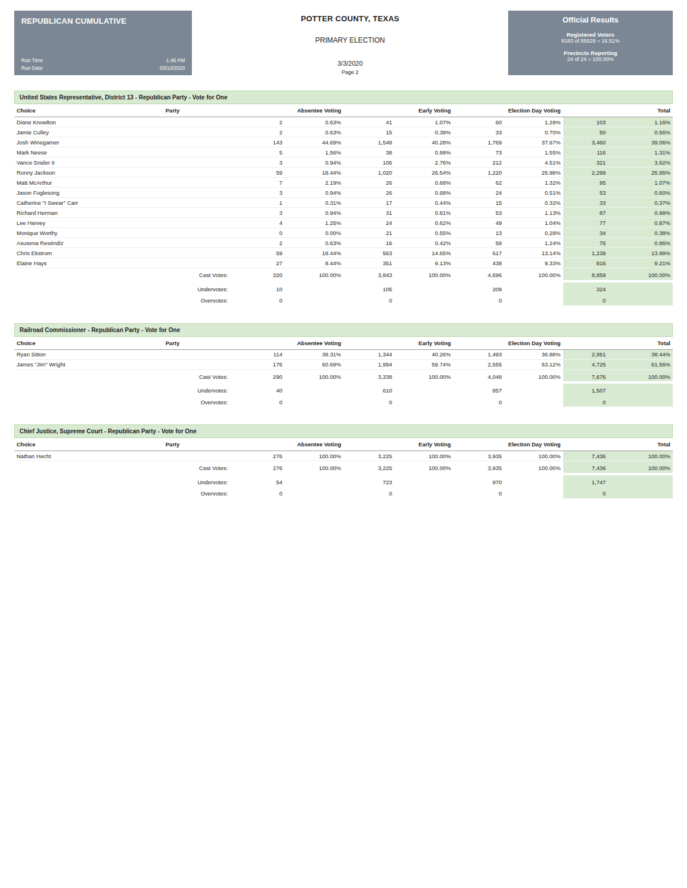REPUBLICAN CUMULATIVE
Run Time 1:46 PM
Run Date 03/10/2020
POTTER COUNTY, TEXAS
PRIMARY ELECTION
3/3/2020
Page 2
Official Results
Registered Voters
9183 of 55628 = 16.51%
Precincts Reporting
24 of 24 = 100.00%
United States Representative, District 13 - Republican Party - Vote for One
| Choice | Party | Absentee Voting | Early Voting | Election Day Voting | Total |
| --- | --- | --- | --- | --- | --- |
| Diane Knowlton | | 2 | 0.63% | 41 | 1.07% | 60 | 1.28% | 103 | 1.16% |
| Jamie Culley | | 2 | 0.63% | 15 | 0.39% | 33 | 0.70% | 50 | 0.56% |
| Josh Winegarner | | 143 | 44.69% | 1,548 | 40.28% | 1,769 | 37.67% | 3,460 | 39.06% |
| Mark Neese | | 5 | 1.56% | 38 | 0.99% | 73 | 1.55% | 116 | 1.31% |
| Vance Snider II | | 3 | 0.94% | 106 | 2.76% | 212 | 4.51% | 321 | 3.62% |
| Ronny Jackson | | 59 | 18.44% | 1,020 | 26.54% | 1,220 | 25.98% | 2,299 | 25.95% |
| Matt McArthur | | 7 | 2.19% | 26 | 0.68% | 62 | 1.32% | 95 | 1.07% |
| Jason Foglesong | | 3 | 0.94% | 26 | 0.68% | 24 | 0.51% | 53 | 0.60% |
| Catherine "I Swear" Carr | | 1 | 0.31% | 17 | 0.44% | 15 | 0.32% | 33 | 0.37% |
| Richard Herman | | 3 | 0.94% | 31 | 0.81% | 53 | 1.13% | 87 | 0.98% |
| Lee Harvey | | 4 | 1.25% | 24 | 0.62% | 49 | 1.04% | 77 | 0.87% |
| Monique Worthy | | 0 | 0.00% | 21 | 0.55% | 13 | 0.28% | 34 | 0.38% |
| Asusena Reséndiz | | 2 | 0.63% | 16 | 0.42% | 58 | 1.24% | 76 | 0.86% |
| Chris Ekstrom | | 59 | 18.44% | 563 | 14.65% | 617 | 13.14% | 1,239 | 13.99% |
| Elaine Hays | | 27 | 8.44% | 351 | 9.13% | 438 | 9.33% | 816 | 9.21% |
| Cast Votes: | 320 | 100.00% | 3,843 | 100.00% | 4,696 | 100.00% | 8,859 | 100.00% |
| Undervotes: | 10 | | 105 | | 209 | | 324 | |
| Overvotes: | 0 | | 0 | | 0 | | 0 | |
Railroad Commissioner - Republican Party - Vote for One
| Choice | Party | Absentee Voting | Early Voting | Election Day Voting | Total |
| --- | --- | --- | --- | --- | --- |
| Ryan Sitton | | 114 | 39.31% | 1,344 | 40.26% | 1,493 | 36.88% | 2,951 | 38.44% |
| James "Jim" Wright | | 176 | 60.69% | 1,994 | 59.74% | 2,555 | 63.12% | 4,725 | 61.56% |
| Cast Votes: | 290 | 100.00% | 3,338 | 100.00% | 4,048 | 100.00% | 7,676 | 100.00% |
| Undervotes: | 40 | | 610 | | 857 | | 1,507 | |
| Overvotes: | 0 | | 0 | | 0 | | 0 | |
Chief Justice, Supreme Court - Republican Party - Vote for One
| Choice | Party | Absentee Voting | Early Voting | Election Day Voting | Total |
| --- | --- | --- | --- | --- | --- |
| Nathan Hecht | | 276 | 100.00% | 3,225 | 100.00% | 3,935 | 100.00% | 7,436 | 100.00% |
| Cast Votes: | 276 | 100.00% | 3,225 | 100.00% | 3,935 | 100.00% | 7,436 | 100.00% |
| Undervotes: | 54 | | 723 | | 970 | | 1,747 | |
| Overvotes: | 0 | | 0 | | 0 | | 0 | |